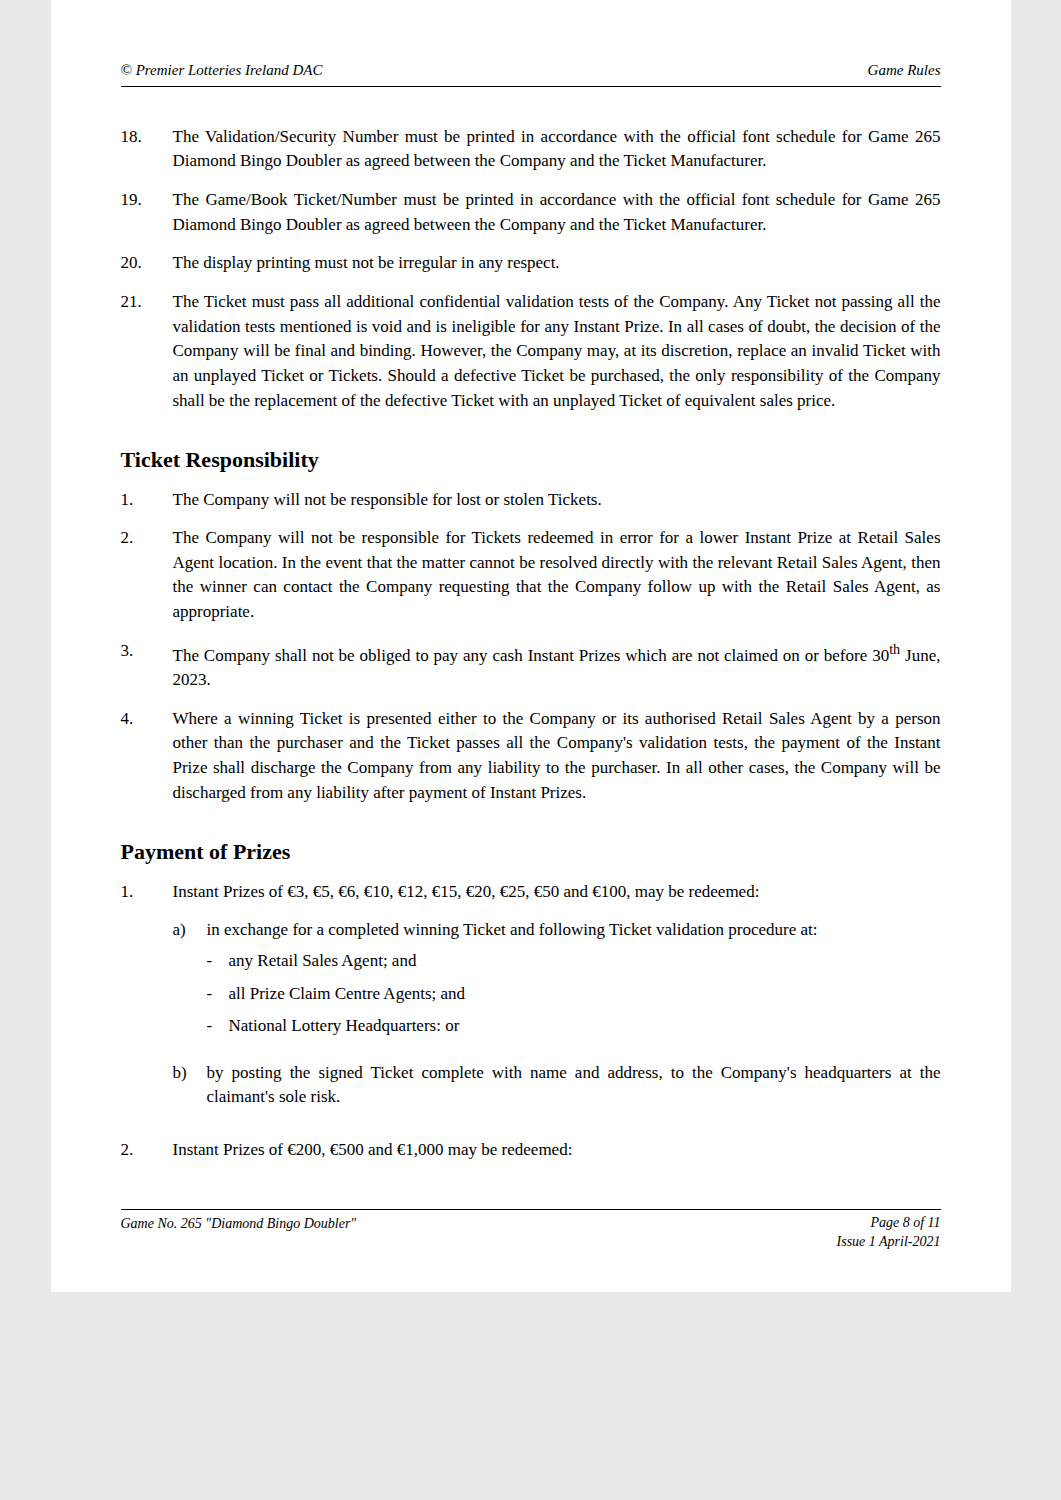© Premier Lotteries Ireland DAC
Game Rules
18. The Validation/Security Number must be printed in accordance with the official font schedule for Game 265 Diamond Bingo Doubler as agreed between the Company and the Ticket Manufacturer.
19. The Game/Book Ticket/Number must be printed in accordance with the official font schedule for Game 265 Diamond Bingo Doubler as agreed between the Company and the Ticket Manufacturer.
20. The display printing must not be irregular in any respect.
21. The Ticket must pass all additional confidential validation tests of the Company. Any Ticket not passing all the validation tests mentioned is void and is ineligible for any Instant Prize. In all cases of doubt, the decision of the Company will be final and binding. However, the Company may, at its discretion, replace an invalid Ticket with an unplayed Ticket or Tickets. Should a defective Ticket be purchased, the only responsibility of the Company shall be the replacement of the defective Ticket with an unplayed Ticket of equivalent sales price.
Ticket Responsibility
1. The Company will not be responsible for lost or stolen Tickets.
2. The Company will not be responsible for Tickets redeemed in error for a lower Instant Prize at Retail Sales Agent location. In the event that the matter cannot be resolved directly with the relevant Retail Sales Agent, then the winner can contact the Company requesting that the Company follow up with the Retail Sales Agent, as appropriate.
3. The Company shall not be obliged to pay any cash Instant Prizes which are not claimed on or before 30th June, 2023.
4. Where a winning Ticket is presented either to the Company or its authorised Retail Sales Agent by a person other than the purchaser and the Ticket passes all the Company's validation tests, the payment of the Instant Prize shall discharge the Company from any liability to the purchaser. In all other cases, the Company will be discharged from any liability after payment of Instant Prizes.
Payment of Prizes
1. Instant Prizes of €3, €5, €6, €10, €12, €15, €20, €25, €50 and €100, may be redeemed:
a) in exchange for a completed winning Ticket and following Ticket validation procedure at:
-any Retail Sales Agent; and
-all Prize Claim Centre Agents; and
-National Lottery Headquarters: or
b) by posting the signed Ticket complete with name and address, to the Company's headquarters at the claimant's sole risk.
2. Instant Prizes of €200, €500 and €1,000 may be redeemed:
Game No. 265 "Diamond Bingo Doubler"
Page 8 of 11
Issue 1 April-2021